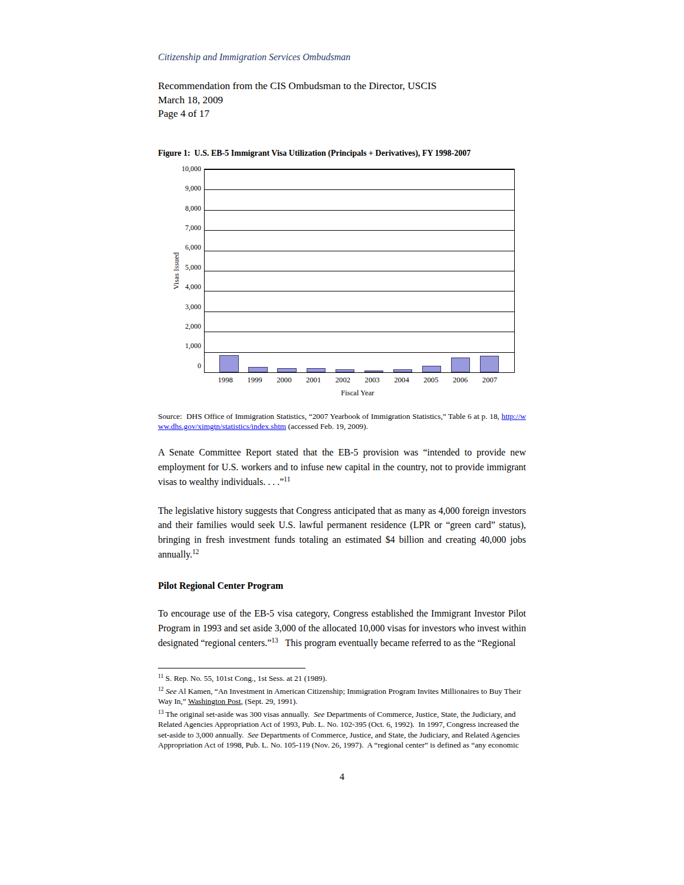Citizenship and Immigration Services Ombudsman
Recommendation from the CIS Ombudsman to the Director, USCIS
March 18, 2009
Page 4 of 17
Figure 1: U.S. EB-5 Immigrant Visa Utilization (Principals + Derivatives), FY 1998-2007
Visas Issued
10,000 9,000 8,000 7,000 6,000 5,000 4,000 3,000 2,000 1,000 0
1998 1999 2000 2001 2002 2003 2004 2005 2006 2007
Fiscal Year
Source: DHS Office of Immigration Statistics, “2007 Yearbook of Immigration Statistics,” Table 6 at p. 18, http://www.dhs.gov/ximgtn/statistics/index.shtm (accessed Feb. 19, 2009).
A Senate Committee Report stated that the EB-5 provision was “intended to provide new employment for U.S. workers and to infuse new capital in the country, not to provide immigrant visas to wealthy individuals. . . .”11
The legislative history suggests that Congress anticipated that as many as 4,000 foreign investors and their families would seek U.S. lawful permanent residence (LPR or “green card” status), bringing in fresh investment funds totaling an estimated $4 billion and creating 40,000 jobs annually.12
Pilot Regional Center Program
To encourage use of the EB-5 visa category, Congress established the Immigrant Investor Pilot Program in 1993 and set aside 3,000 of the allocated 10,000 visas for investors who invest within designated “regional centers.”13 This program eventually became referred to as the “Regional
11 S. Rep. No. 55, 101st Cong., 1st Sess. at 21 (1989).
12 See Al Kamen, “An Investment in American Citizenship; Immigration Program Invites Millionaires to Buy Their Way In,” Washington Post, (Sept. 29, 1991).
13 The original set-aside was 300 visas annually. See Departments of Commerce, Justice, State, the Judiciary, and Related Agencies Appropriation Act of 1993, Pub. L. No. 102-395 (Oct. 6, 1992). In 1997, Congress increased the set-aside to 3,000 annually. See Departments of Commerce, Justice, and State, the Judiciary, and Related Agencies Appropriation Act of 1998, Pub. L. No. 105-119 (Nov. 26, 1997). A “regional center” is defined as “any economic
4